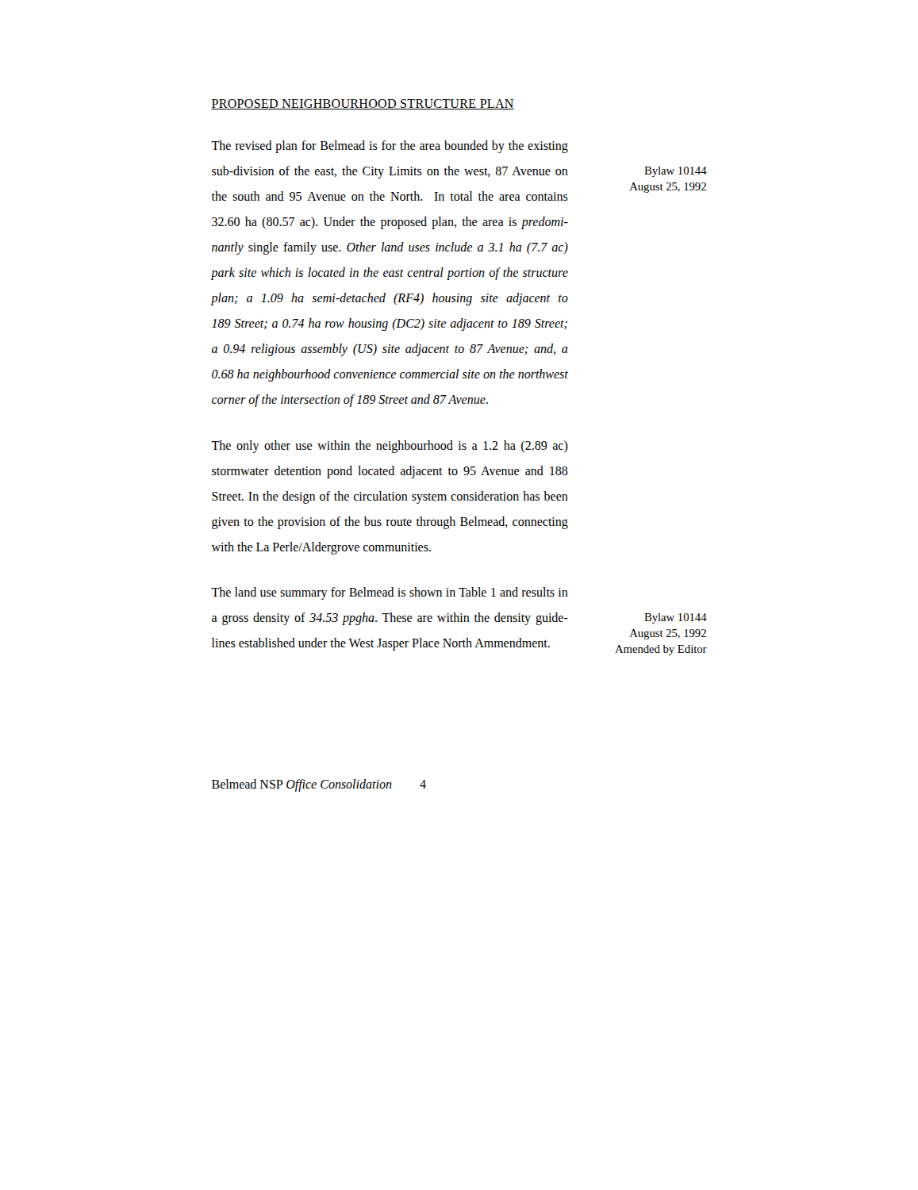PROPOSED NEIGHBOURHOOD STRUCTURE PLAN
The revised plan for Belmead is for the area bounded by the existing sub‑division of the east, the City Limits on the west, 87 Avenue on the south and 95 Avenue on the North. In total the area contains 32.60 ha (80.57 ac). Under the proposed plan, the area is predominantly single family use. Other land uses include a 3.1 ha (7.7 ac) park site which is located in the east central portion of the structure plan; a 1.09 ha semi-detached (RF4) housing site adjacent to 189 Street; a 0.74 ha row housing (DC2) site adjacent to 189 Street; a 0.94 religious assembly (US) site adjacent to 87 Avenue; and, a 0.68 ha neighbourhood convenience commercial site on the northwest corner of the intersection of 189 Street and 87 Avenue.
Bylaw 10144
August 25, 1992
The only other use within the neighbourhood is a 1.2 ha (2.89 ac) stormwater detention pond located adjacent to 95 Avenue and 188 Street. In the design of the circulation system consideration has been given to the provision of the bus route through Belmead, connecting with the La Perle/Aldergrove communities.
The land use summary for Belmead is shown in Table 1 and results in a gross density of 34.53 ppgha. These are within the density guidelines established under the West Jasper Place North Ammendment.
Bylaw 10144
August 25, 1992
Amended by Editor
Belmead NSP Office Consolidation 4